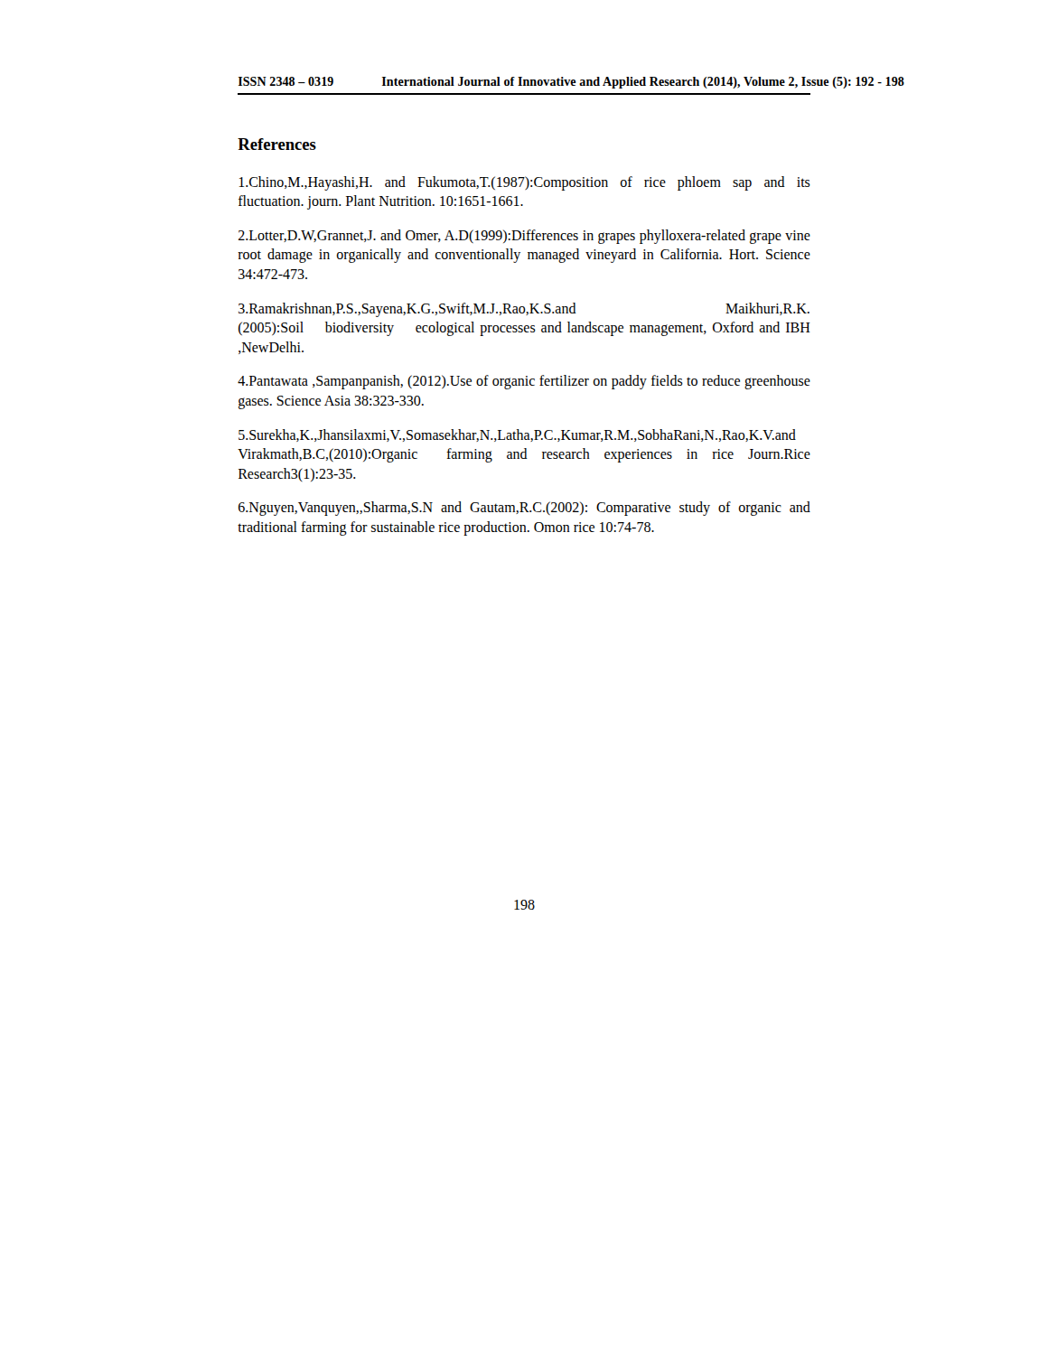ISSN 2348 – 0319 International Journal of Innovative and Applied Research (2014), Volume 2, Issue (5): 192 - 198
References
1.Chino,M.,Hayashi,H. and Fukumota,T.(1987):Composition of rice phloem sap and its fluctuation. journ. Plant Nutrition. 10:1651-1661.
2.Lotter,D.W,Grannet,J. and Omer, A.D(1999):Differences in grapes phylloxera-related grape vine root damage in organically and conventionally managed vineyard in California. Hort. Science 34:472-473.
3.Ramakrishnan,P.S.,Sayena,K.G.,Swift,M.J.,Rao,K.S.and Maikhuri,R.K.(2005):Soil biodiversity ecological processes and landscape management, Oxford and IBH ,NewDelhi.
4.Pantawata ,Sampanpanish, (2012).Use of organic fertilizer on paddy fields to reduce greenhouse gases. Science Asia 38:323-330.
5.Surekha,K.,Jhansilaxmi,V.,Somasekhar,N.,Latha,P.C.,Kumar,R.M.,SobhaRani,N.,Rao,K.V.and
Virakmath,B.C,(2010):Organic farming and research experiences in rice Journ.Rice Research3(1):23-35.
6.Nguyen,Vanquyen,,Sharma,S.N and Gautam,R.C.(2002): Comparative study of organic and traditional farming for sustainable rice production. Omon rice 10:74-78.
198